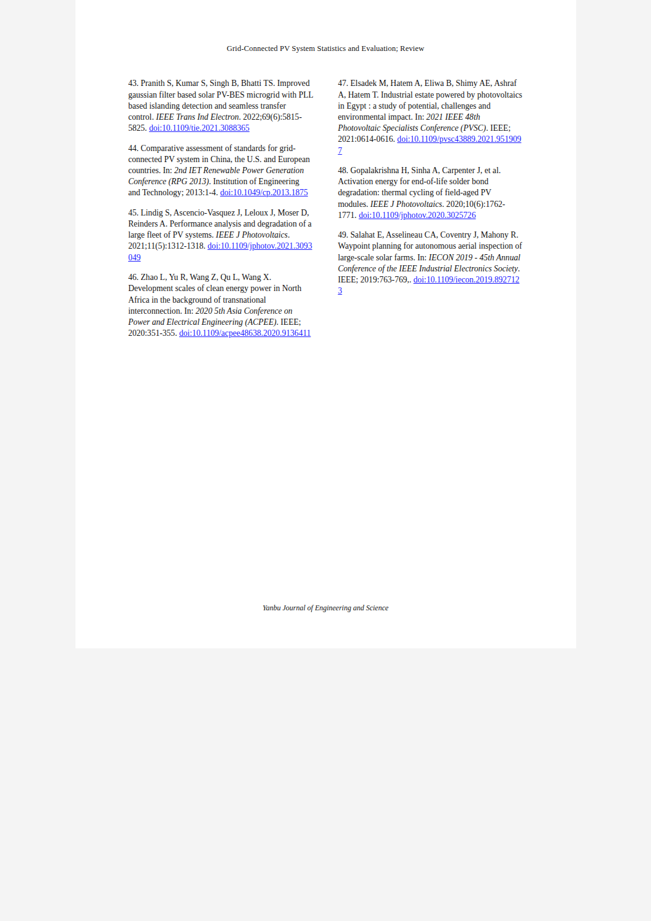Grid-Connected PV System Statistics and Evaluation; Review
43. Pranith S, Kumar S, Singh B, Bhatti TS. Improved gaussian filter based solar PV-BES microgrid with PLL based islanding detection and seamless transfer control. IEEE Trans Ind Electron. 2022;69(6):5815-5825. doi:10.1109/tie.2021.3088365
44. Comparative assessment of standards for grid-connected PV system in China, the U.S. and European countries. In: 2nd IET Renewable Power Generation Conference (RPG 2013). Institution of Engineering and Technology; 2013:1-4. doi:10.1049/cp.2013.1875
45. Lindig S, Ascencio-Vasquez J, Leloux J, Moser D, Reinders A. Performance analysis and degradation of a large fleet of PV systems. IEEE J Photovoltaics. 2021;11(5):1312-1318. doi:10.1109/jphotov.2021.3093049
46. Zhao L, Yu R, Wang Z, Qu L, Wang X. Development scales of clean energy power in North Africa in the background of transnational interconnection. In: 2020 5th Asia Conference on Power and Electrical Engineering (ACPEE). IEEE; 2020:351-355. doi:10.1109/acpee48638.2020.9136411
47. Elsadek M, Hatem A, Eliwa B, Shimy AE, Ashraf A, Hatem T. Industrial estate powered by photovoltaics in Egypt : a study of potential, challenges and environmental impact. In: 2021 IEEE 48th Photovoltaic Specialists Conference (PVSC). IEEE; 2021:0614-0616. doi:10.1109/pvsc43889.2021.9519097
48. Gopalakrishna H, Sinha A, Carpenter J, et al. Activation energy for end-of-life solder bond degradation: thermal cycling of field-aged PV modules. IEEE J Photovoltaics. 2020;10(6):1762-1771. doi:10.1109/jphotov.2020.3025726
49. Salahat E, Asselineau CA, Coventry J, Mahony R. Waypoint planning for autonomous aerial inspection of large-scale solar farms. In: IECON 2019 - 45th Annual Conference of the IEEE Industrial Electronics Society. IEEE; 2019:763-769,. doi:10.1109/iecon.2019.8927123
Yanbu Journal of Engineering and Science